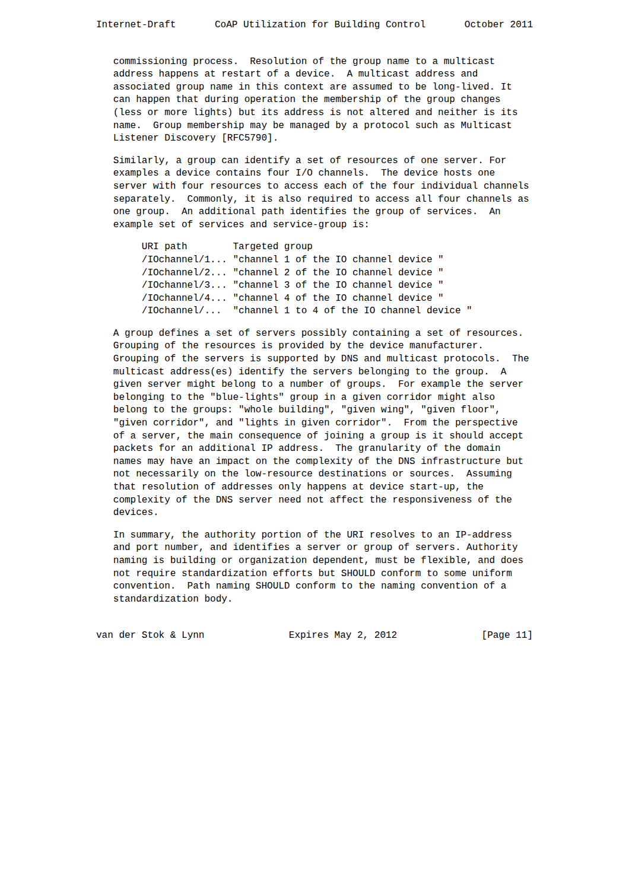Internet-Draft CoAP Utilization for Building Control October 2011
commissioning process. Resolution of the group name to a multicast address happens at restart of a device. A multicast address and associated group name in this context are assumed to be long-lived. It can happen that during operation the membership of the group changes (less or more lights) but its address is not altered and neither is its name. Group membership may be managed by a protocol such as Multicast Listener Discovery [RFC5790].
Similarly, a group can identify a set of resources of one server. For examples a device contains four I/O channels. The device hosts one server with four resources to access each of the four individual channels separately. Commonly, it is also required to access all four channels as one group. An additional path identifies the group of services. An example set of services and service-group is:
     URI path        Targeted group
     /IOchannel/1... "channel 1 of the IO channel device "
     /IOchannel/2... "channel 2 of the IO channel device "
     /IOchannel/3... "channel 3 of the IO channel device "
     /IOchannel/4... "channel 4 of the IO channel device "
     /IOchannel/...  "channel 1 to 4 of the IO channel device "
A group defines a set of servers possibly containing a set of resources. Grouping of the resources is provided by the device manufacturer. Grouping of the servers is supported by DNS and multicast protocols. The multicast address(es) identify the servers belonging to the group. A given server might belong to a number of groups. For example the server belonging to the "blue-lights" group in a given corridor might also belong to the groups: "whole building", "given wing", "given floor", "given corridor", and "lights in given corridor". From the perspective of a server, the main consequence of joining a group is it should accept packets for an additional IP address. The granularity of the domain names may have an impact on the complexity of the DNS infrastructure but not necessarily on the low-resource destinations or sources. Assuming that resolution of addresses only happens at device start-up, the complexity of the DNS server need not affect the responsiveness of the devices.
In summary, the authority portion of the URI resolves to an IP-address and port number, and identifies a server or group of servers. Authority naming is building or organization dependent, must be flexible, and does not require standardization efforts but SHOULD conform to some uniform convention. Path naming SHOULD conform to the naming convention of a standardization body.
van der Stok & Lynn Expires May 2, 2012 [Page 11]